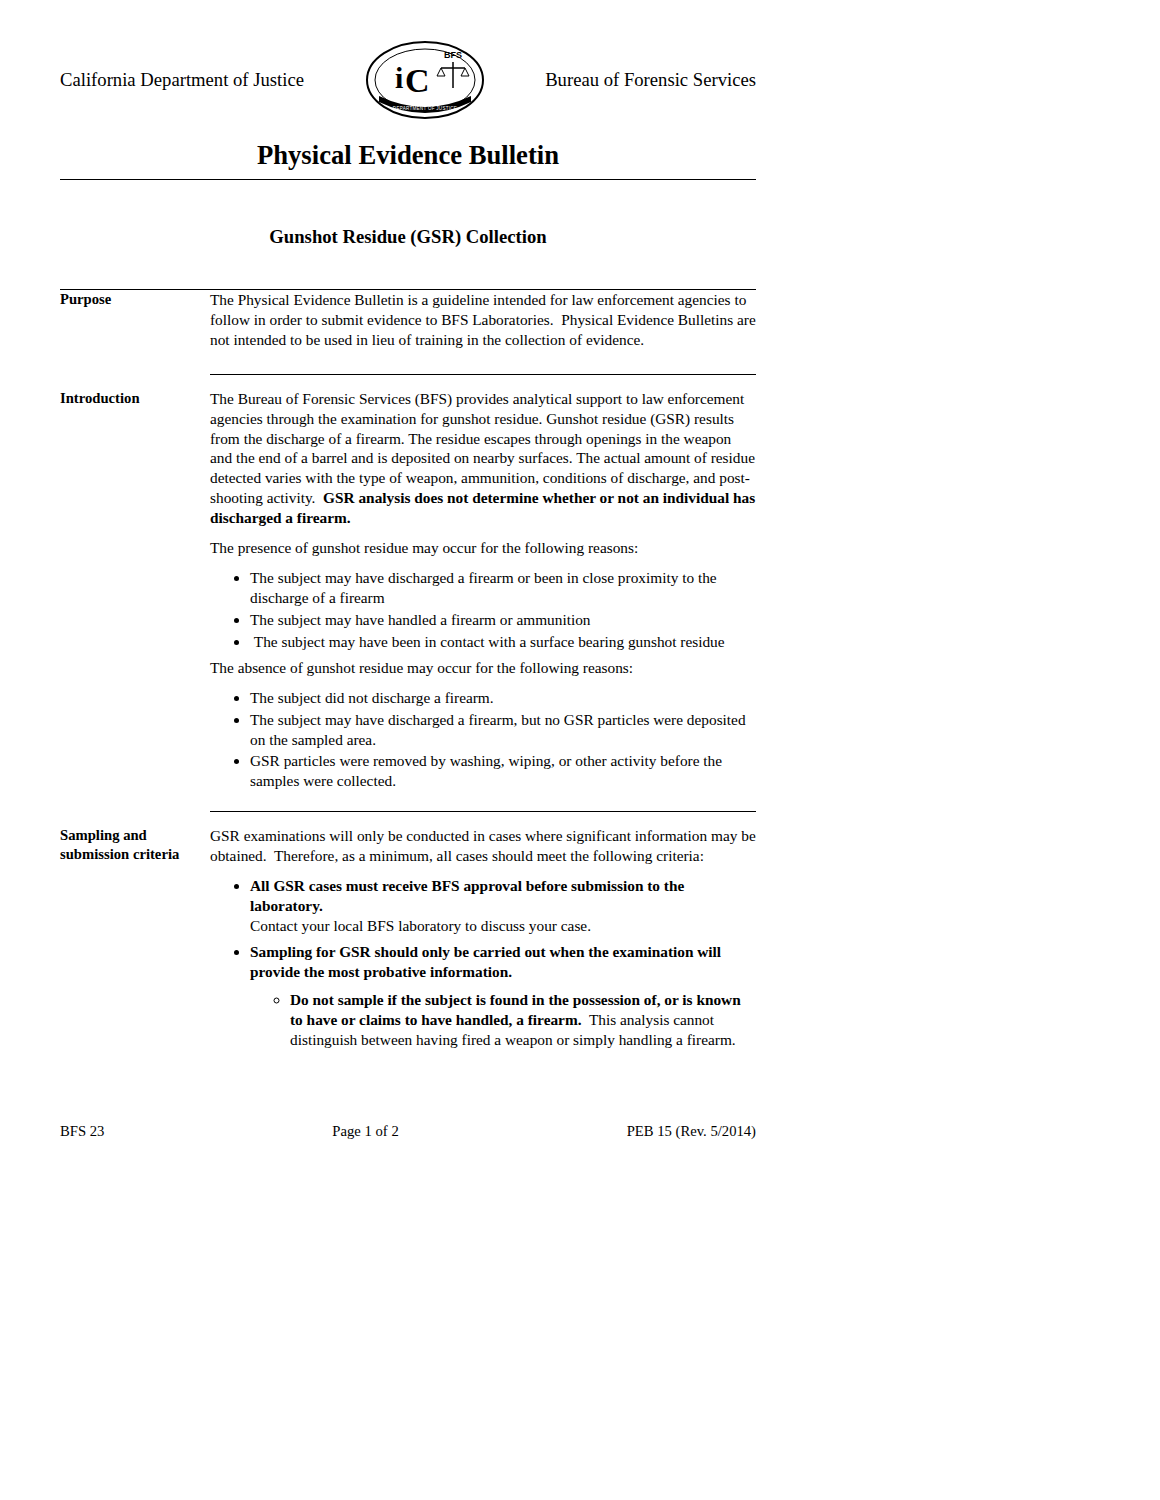California Department of Justice
BFS i C CALIFORNIA DEPARTMENT OF JUSTICE
Bureau of Forensic Services
Physical Evidence Bulletin
Gunshot Residue (GSR) Collection
| Purpose | The Physical Evidence Bulletin is a guideline intended for law enforcement agencies to follow in order to submit evidence to BFS Laboratories. Physical Evidence Bulletins are not intended to be used in lieu of training in the collection of evidence. |
| Introduction | The Bureau of Forensic Services (BFS) provides analytical support to law enforcement agencies through the examination for gunshot residue. Gunshot residue (GSR) results from the discharge of a firearm. The residue escapes through openings in the weapon and the end of a barrel and is deposited on nearby surfaces. The actual amount of residue detected varies with the type of weapon, ammunition, conditions of discharge, and post-shooting activity. GSR analysis does not determine whether or not an individual has discharged a firearm. The presence of gunshot residue may occur for the following reasons: The subject may have discharged a firearm or been in close proximity to the discharge of a firearm The subject may have handled a firearm or ammunition The subject may have been in contact with a surface bearing gunshot residue The absence of gunshot residue may occur for the following reasons: The subject did not discharge a firearm. The subject may have discharged a firearm, but no GSR particles were deposited on the sampled area. GSR particles were removed by washing, wiping, or other activity before the samples were collected. |
| Sampling and submission criteria | GSR examinations will only be conducted in cases where significant information may be obtained. Therefore, as a minimum, all cases should meet the following criteria: All GSR cases must receive BFS approval before submission to the laboratory. Contact your local BFS laboratory to discuss your case. Sampling for GSR should only be carried out when the examination will provide the most probative information. Do not sample if the subject is found in the possession of, or is known to have or claims to have handled, a firearm. This analysis cannot distinguish between having fired a weapon or simply handling a firearm. |
BFS 23
Page 1 of 2
PEB 15 (Rev. 5/2014)